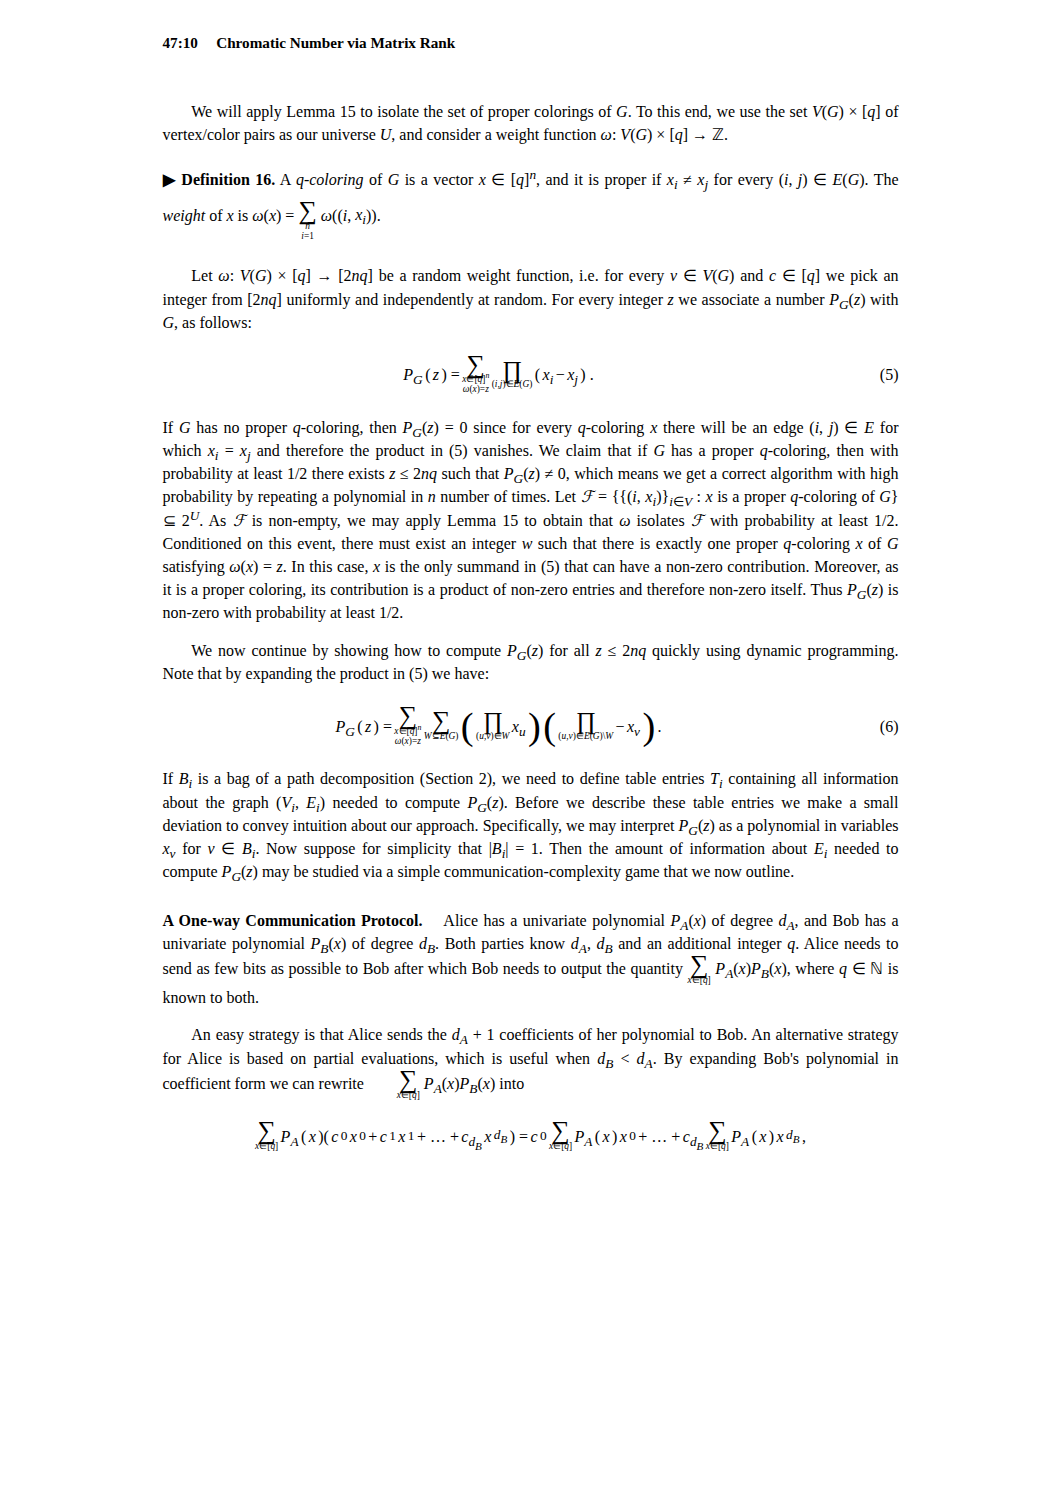47:10 Chromatic Number via Matrix Rank
We will apply Lemma 15 to isolate the set of proper colorings of G. To this end, we use the set V(G) × [q] of vertex/color pairs as our universe U, and consider a weight function ω: V(G) × [q] → ℤ.
▶ Definition 16. A q-coloring of G is a vector x ∈ [q]n, and it is proper if xi ≠ xj for every (i, j) ∈ E(G). The weight of x is ω(x) = ∑n
i=1 ω((i, xi)).
Let ω: V(G) × [q] → [2nq] be a random weight function, i.e. for every v ∈ V(G) and c ∈ [q] we pick an integer from [2nq] uniformly and independently at random. For every integer z we associate a number PG(z) with G, as follows:
PG(z) = ∑x∈[q]n
ω(x)=z ∏(i,j)∈E(G) (xi − xj) .
(5)
If G has no proper q-coloring, then PG(z) = 0 since for every q-coloring x there will be an edge (i, j) ∈ E for which xi = xj and therefore the product in (5) vanishes. We claim that if G has a proper q-coloring, then with probability at least 1/2 there exists z ≤ 2nq such that PG(z) ≠ 0, which means we get a correct algorithm with high probability by repeating a polynomial in n number of times. Let ℱ = {{(i, xi)}i∈V : x is a proper q-coloring of G} ⊆ 2U. As ℱ is non-empty, we may apply Lemma 15 to obtain that ω isolates ℱ with probability at least 1/2. Conditioned on this event, there must exist an integer w such that there is exactly one proper q-coloring x of G satisfying ω(x) = z. In this case, x is the only summand in (5) that can have a non-zero contribution. Moreover, as it is a proper coloring, its contribution is a product of non-zero entries and therefore non-zero itself. Thus PG(z) is non-zero with probability at least 1/2.
We now continue by showing how to compute PG(z) for all z ≤ 2nq quickly using dynamic programming. Note that by expanding the product in (5) we have:
PG(z) = ∑x∈[q]n
ω(x)=z ∑W⊆E(G) ( ∏(u,v)∈W xu ) ( ∏(u,v)∈E(G)\W −xv ) .
(6)
If Bi is a bag of a path decomposition (Section 2), we need to define table entries Ti containing all information about the graph (Vi, Ei) needed to compute PG(z). Before we describe these table entries we make a small deviation to convey intuition about our approach. Specifically, we may interpret PG(z) as a polynomial in variables xv for v ∈ Bi. Now suppose for simplicity that |Bi| = 1. Then the amount of information about Ei needed to compute PG(z) may be studied via a simple communication-complexity game that we now outline.
A One-way Communication Protocol.
Alice has a univariate polynomial PA(x) of degree dA, and Bob has a univariate polynomial PB(x) of degree dB. Both parties know dA, dB and an additional integer q. Alice needs to send as few bits as possible to Bob after which Bob needs to output the quantity ∑x∈[q] PA(x)PB(x), where q ∈ ℕ is known to both.
An easy strategy is that Alice sends the dA + 1 coefficients of her polynomial to Bob. An alternative strategy for Alice is based on partial evaluations, which is useful when dB < dA. By expanding Bob's polynomial in coefficient form we can rewrite ∑x∈[q] PA(x)PB(x) into
∑x∈[q] PA(x)(c0x0 + c1x1 + … + cdB xdB) = c0 ∑x∈[q] PA(x)x0 + … + cdB ∑x∈[q] PA(x)xdB,